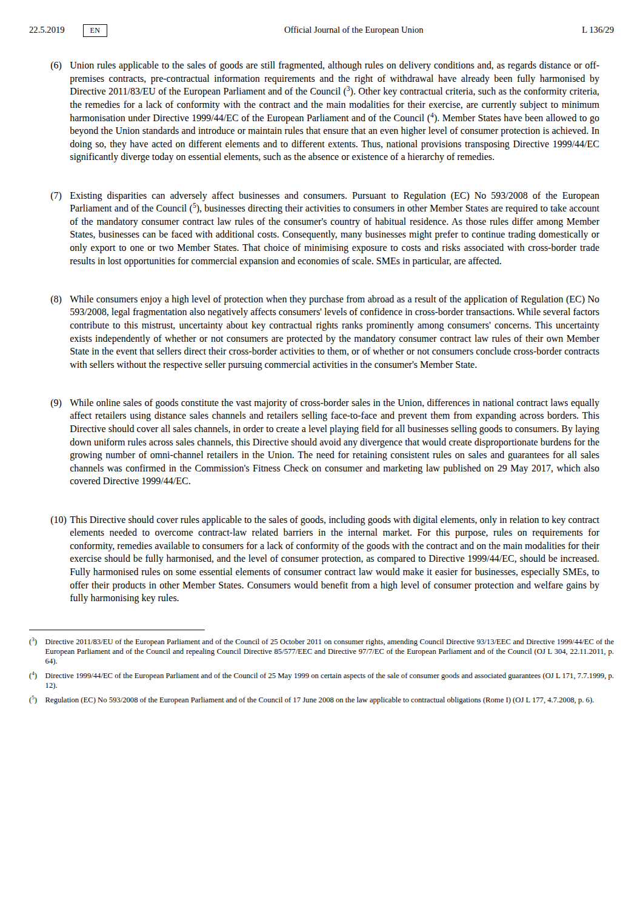22.5.2019 EN Official Journal of the European Union L 136/29
(6)
Union rules applicable to the sales of goods are still fragmented, although rules on delivery conditions and, as regards distance or off-premises contracts, pre-contractual information requirements and the right of withdrawal have already been fully harmonised by Directive 2011/83/EU of the European Parliament and of the Council (3). Other key contractual criteria, such as the conformity criteria, the remedies for a lack of conformity with the contract and the main modalities for their exercise, are currently subject to minimum harmonisation under Directive 1999/44/EC of the European Parliament and of the Council (4). Member States have been allowed to go beyond the Union standards and introduce or maintain rules that ensure that an even higher level of consumer protection is achieved. In doing so, they have acted on different elements and to different extents. Thus, national provisions transposing Directive 1999/44/EC significantly diverge today on essential elements, such as the absence or existence of a hierarchy of remedies.
(7)
Existing disparities can adversely affect businesses and consumers. Pursuant to Regulation (EC) No 593/2008 of the European Parliament and of the Council (5), businesses directing their activities to consumers in other Member States are required to take account of the mandatory consumer contract law rules of the consumer's country of habitual residence. As those rules differ among Member States, businesses can be faced with additional costs. Consequently, many businesses might prefer to continue trading domestically or only export to one or two Member States. That choice of minimising exposure to costs and risks associated with cross-border trade results in lost opportunities for commercial expansion and economies of scale. SMEs in particular, are affected.
(8)
While consumers enjoy a high level of protection when they purchase from abroad as a result of the application of Regulation (EC) No 593/2008, legal fragmentation also negatively affects consumers' levels of confidence in cross-border transactions. While several factors contribute to this mistrust, uncertainty about key contractual rights ranks prominently among consumers' concerns. This uncertainty exists independently of whether or not consumers are protected by the mandatory consumer contract law rules of their own Member State in the event that sellers direct their cross-border activities to them, or of whether or not consumers conclude cross-border contracts with sellers without the respective seller pursuing commercial activities in the consumer's Member State.
(9)
While online sales of goods constitute the vast majority of cross-border sales in the Union, differences in national contract laws equally affect retailers using distance sales channels and retailers selling face-to-face and prevent them from expanding across borders. This Directive should cover all sales channels, in order to create a level playing field for all businesses selling goods to consumers. By laying down uniform rules across sales channels, this Directive should avoid any divergence that would create disproportionate burdens for the growing number of omni-channel retailers in the Union. The need for retaining consistent rules on sales and guarantees for all sales channels was confirmed in the Commission's Fitness Check on consumer and marketing law published on 29 May 2017, which also covered Directive 1999/44/EC.
(10)
This Directive should cover rules applicable to the sales of goods, including goods with digital elements, only in relation to key contract elements needed to overcome contract-law related barriers in the internal market. For this purpose, rules on requirements for conformity, remedies available to consumers for a lack of conformity of the goods with the contract and on the main modalities for their exercise should be fully harmonised, and the level of consumer protection, as compared to Directive 1999/44/EC, should be increased. Fully harmonised rules on some essential elements of consumer contract law would make it easier for businesses, especially SMEs, to offer their products in other Member States. Consumers would benefit from a high level of consumer protection and welfare gains by fully harmonising key rules.
(3)
Directive 2011/83/EU of the European Parliament and of the Council of 25 October 2011 on consumer rights, amending Council Directive 93/13/EEC and Directive 1999/44/EC of the European Parliament and of the Council and repealing Council Directive 85/577/EEC and Directive 97/7/EC of the European Parliament and of the Council (OJ L 304, 22.11.2011, p. 64).
(4)
Directive 1999/44/EC of the European Parliament and of the Council of 25 May 1999 on certain aspects of the sale of consumer goods and associated guarantees (OJ L 171, 7.7.1999, p. 12).
(5)
Regulation (EC) No 593/2008 of the European Parliament and of the Council of 17 June 2008 on the law applicable to contractual obligations (Rome I) (OJ L 177, 4.7.2008, p. 6).